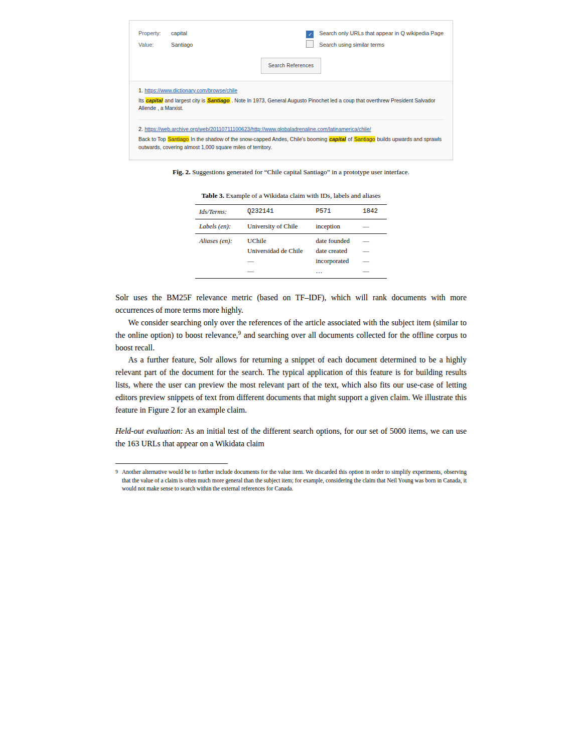Property: capital
Value: Santiago
✓ Search only URLs that appear in Q wikipedia Page
Search using similar terms
Search References
1. https://www.dictionary.com/browse/chile
Its capital and largest city is Santiago . Note In 1973, General Augusto Pinochet led a coup that overthrew President Salvador Allende , a Marxist.
2. https://web.archive.org/web/20110711100623/http://www.globaladrenaline.com/latinamerica/chile/
Back to Top Santiago In the shadow of the snow-capped Andes, Chile's booming capital of Santiago builds upwards and sprawls outwards, covering almost 1,000 square miles of territory.
Fig. 2. Suggestions generated for “Chile capital Santiago” in a prototype user interface.
Table 3. Example of a Wikidata claim with IDs, labels and aliases
| Ids/Terms: | Q232141 | P571 | 1842 |
| Labels (en): | University of Chile | inception | — |
| Aliases (en): | UChile Universidad de Chile — — | date founded date created incorporated … | — — — — |
Solr uses the BM25F relevance metric (based on TF–IDF), which will rank documents with more occurrences of more terms more highly.
We consider searching only over the references of the article associated with the subject item (similar to the online option) to boost relevance,9 and searching over all documents collected for the offline corpus to boost recall.
As a further feature, Solr allows for returning a snippet of each document determined to be a highly relevant part of the document for the search. The typical application of this feature is for building results lists, where the user can preview the most relevant part of the text, which also fits our use-case of letting editors preview snippets of text from different documents that might support a given claim. We illustrate this feature in Figure 2 for an example claim.
Held-out evaluation: As an initial test of the different search options, for our set of 5000 items, we can use the 163 URLs that appear on a Wikidata claim
9 Another alternative would be to further include documents for the value item. We discarded this option in order to simplify experiments, observing that the value of a claim is often much more general than the subject item; for example, considering the claim that Neil Young was born in Canada, it would not make sense to search within the external references for Canada.